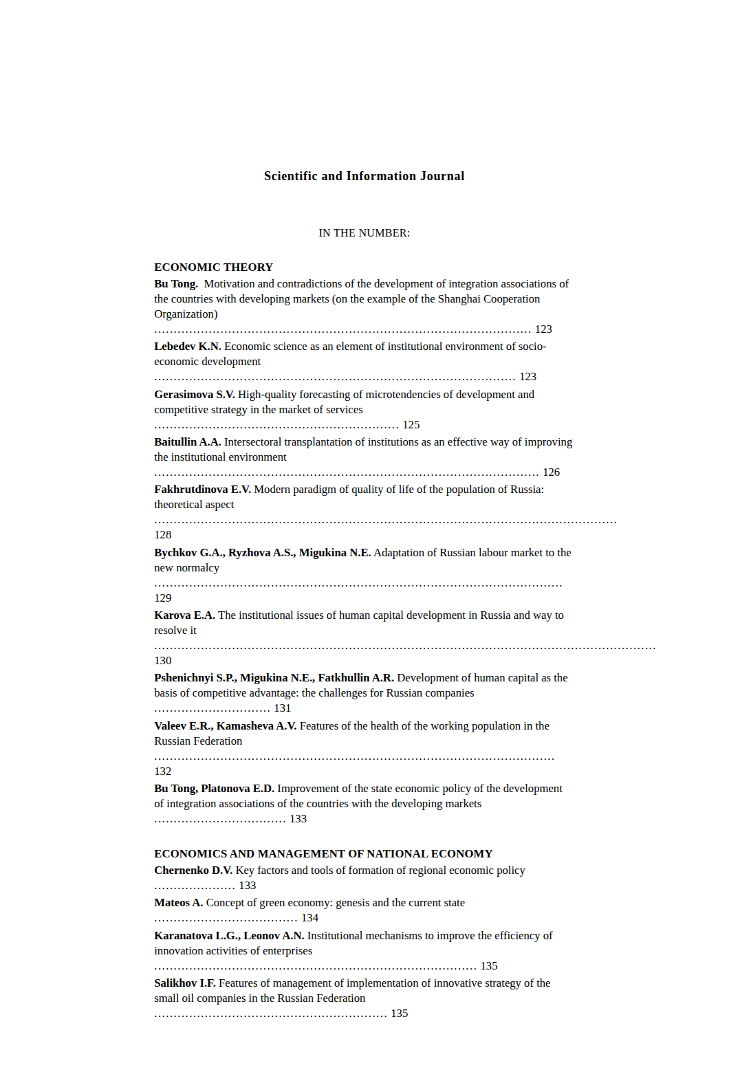Scientific and Information Journal
IN THE NUMBER:
ECONOMIC THEORY
Bu Tong. Motivation and contradictions of the development of integration associations of the countries with developing markets (on the example of the Shanghai Cooperation Organization) ................................................................................................. 123
Lebedev K.N. Economic science as an element of institutional environment of socio-economic development ............................................................................................. 123
Gerasimova S.V. High-quality forecasting of microtendencies of development and competitive strategy in the market of services ............................................................... 125
Baitullin A.A. Intersectoral transplantation of institutions as an effective way of improving the institutional environment ................................................................................................... 126
Fakhrutdinova E.V. Modern paradigm of quality of life of the population of Russia: theoretical aspect ....................................................................................................................... 128
Bychkov G.A., Ryzhova A.S., Migukina N.E. Adaptation of Russian labour market to the new normalcy ......................................................................................................... 129
Karova E.A. The institutional issues of human capital development in Russia and way to resolve it ................................................................................................................................. 130
Pshenichnyi S.P., Migukina N.E., Fatkhullin A.R. Development of human capital as the basis of competitive advantage: the challenges for Russian companies .............................. 131
Valeev E.R., Kamasheva A.V. Features of the health of the working population in the Russian Federation ....................................................................................................... 132
Bu Tong, Platonova E.D. Improvement of the state economic policy of the development of integration associations of the countries with the developing markets .................................. 133
ECONOMICS AND MANAGEMENT OF NATIONAL ECONOMY
Chernenko D.V. Key factors and tools of formation of regional economic policy ..................... 133
Mateos A. Concept of green economy: genesis and the current state ..................................... 134
Karanatova L.G., Leonov A.N. Institutional mechanisms to improve the efficiency of innovation activities of enterprises ................................................................................... 135
Salikhov I.F. Features of management of implementation of innovative strategy of the small oil companies in the Russian Federation ............................................................ 135